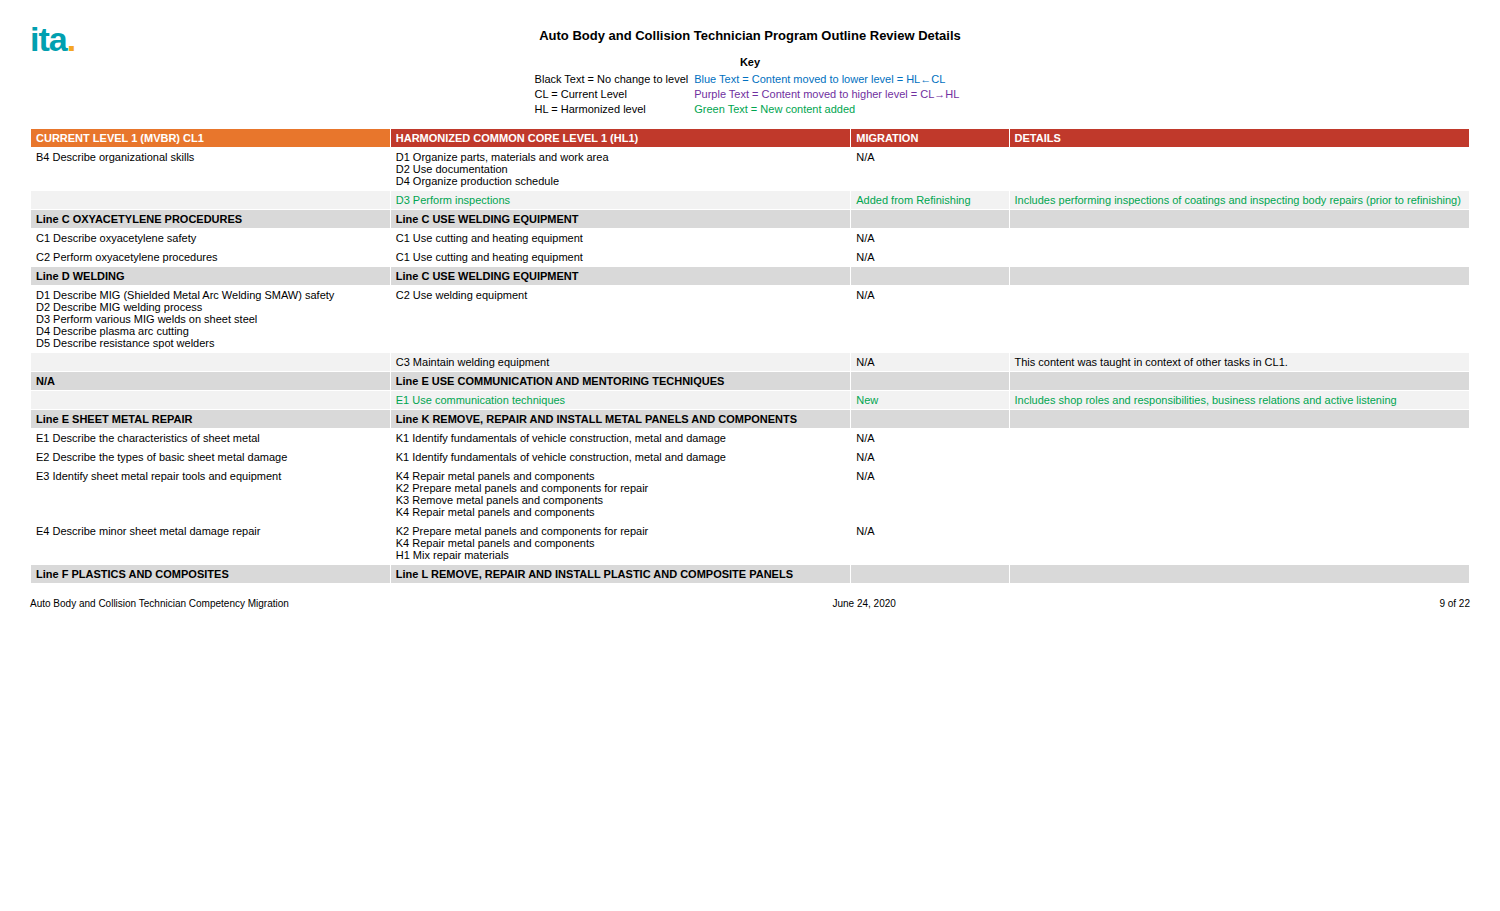ita.
Auto Body and Collision Technician Program Outline Review Details
Key
| Black Text = No change to level | Blue Text = Content moved to lower level = HL←CL |
| CL = Current Level | Purple Text = Content moved to higher level = CL→HL |
| HL = Harmonized level | Green Text = New content added |
| CURRENT LEVEL 1 (MVBR) CL1 | HARMONIZED COMMON CORE LEVEL 1 (HL1) | MIGRATION | DETAILS |
| --- | --- | --- | --- |
| B4 Describe organizational skills | D1 Organize parts, materials and work area D2 Use documentation D4 Organize production schedule | N/A | |
| | D3 Perform inspections | Added from Refinishing | Includes performing inspections of coatings and inspecting body repairs (prior to refinishing) |
| Line C OXYACETYLENE PROCEDURES | Line C USE WELDING EQUIPMENT | | |
| C1 Describe oxyacetylene safety | C1 Use cutting and heating equipment | N/A | |
| C2 Perform oxyacetylene procedures | C1 Use cutting and heating equipment | N/A | |
| Line D WELDING | Line C USE WELDING EQUIPMENT | | |
| D1 Describe MIG (Shielded Metal Arc Welding SMAW) safety D2 Describe MIG welding process D3 Perform various MIG welds on sheet steel D4 Describe plasma arc cutting D5 Describe resistance spot welders | C2 Use welding equipment | N/A | |
| | C3 Maintain welding equipment | N/A | This content was taught in context of other tasks in CL1. |
| N/A | Line E USE COMMUNICATION AND MENTORING TECHNIQUES | | |
| | E1 Use communication techniques | New | Includes shop roles and responsibilities, business relations and active listening |
| Line E SHEET METAL REPAIR | Line K REMOVE, REPAIR AND INSTALL METAL PANELS AND COMPONENTS | | |
| E1 Describe the characteristics of sheet metal | K1 Identify fundamentals of vehicle construction, metal and damage | N/A | |
| E2 Describe the types of basic sheet metal damage | K1 Identify fundamentals of vehicle construction, metal and damage | N/A | |
| E3 Identify sheet metal repair tools and equipment | K4 Repair metal panels and components K2 Prepare metal panels and components for repair K3 Remove metal panels and components K4 Repair metal panels and components | N/A | |
| E4 Describe minor sheet metal damage repair | K2 Prepare metal panels and components for repair K4 Repair metal panels and components H1 Mix repair materials | N/A | |
| Line F PLASTICS AND COMPOSITES | Line L REMOVE, REPAIR AND INSTALL PLASTIC AND COMPOSITE PANELS | | |
Auto Body and Collision Technician Competency Migration
June 24, 2020
9 of 22